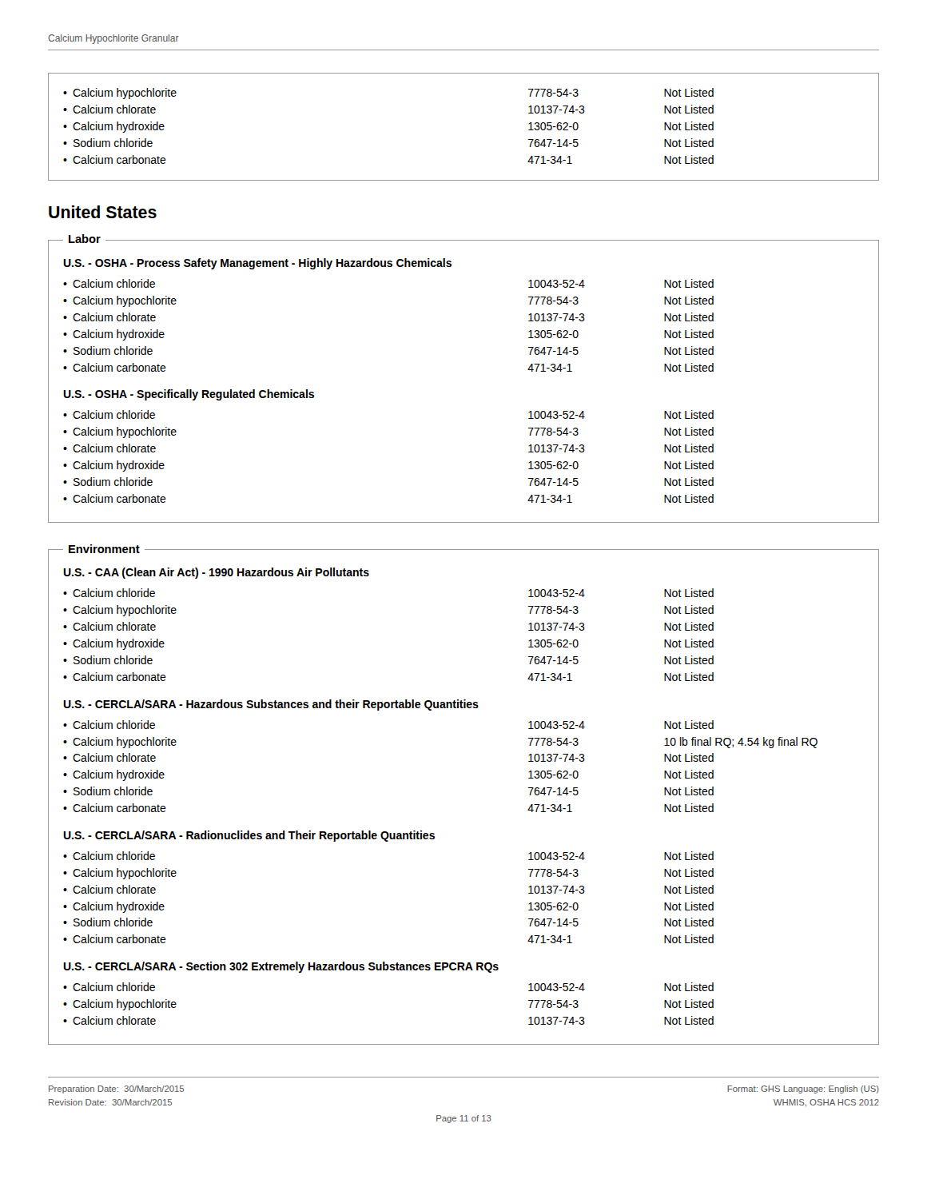Calcium Hypochlorite Granular
| • Calcium hypochlorite | 7778-54-3 | Not Listed |
| • Calcium chlorate | 10137-74-3 | Not Listed |
| • Calcium hydroxide | 1305-62-0 | Not Listed |
| • Sodium chloride | 7647-14-5 | Not Listed |
| • Calcium carbonate | 471-34-1 | Not Listed |
United States
Labor
U.S. - OSHA - Process Safety Management - Highly Hazardous Chemicals
| • Calcium chloride | 10043-52-4 | Not Listed |
| • Calcium hypochlorite | 7778-54-3 | Not Listed |
| • Calcium chlorate | 10137-74-3 | Not Listed |
| • Calcium hydroxide | 1305-62-0 | Not Listed |
| • Sodium chloride | 7647-14-5 | Not Listed |
| • Calcium carbonate | 471-34-1 | Not Listed |
U.S. - OSHA - Specifically Regulated Chemicals
| • Calcium chloride | 10043-52-4 | Not Listed |
| • Calcium hypochlorite | 7778-54-3 | Not Listed |
| • Calcium chlorate | 10137-74-3 | Not Listed |
| • Calcium hydroxide | 1305-62-0 | Not Listed |
| • Sodium chloride | 7647-14-5 | Not Listed |
| • Calcium carbonate | 471-34-1 | Not Listed |
Environment
U.S. - CAA (Clean Air Act) - 1990 Hazardous Air Pollutants
| • Calcium chloride | 10043-52-4 | Not Listed |
| • Calcium hypochlorite | 7778-54-3 | Not Listed |
| • Calcium chlorate | 10137-74-3 | Not Listed |
| • Calcium hydroxide | 1305-62-0 | Not Listed |
| • Sodium chloride | 7647-14-5 | Not Listed |
| • Calcium carbonate | 471-34-1 | Not Listed |
U.S. - CERCLA/SARA - Hazardous Substances and their Reportable Quantities
| • Calcium chloride | 10043-52-4 | Not Listed |
| • Calcium hypochlorite | 7778-54-3 | 10 lb final RQ; 4.54 kg final RQ |
| • Calcium chlorate | 10137-74-3 | Not Listed |
| • Calcium hydroxide | 1305-62-0 | Not Listed |
| • Sodium chloride | 7647-14-5 | Not Listed |
| • Calcium carbonate | 471-34-1 | Not Listed |
U.S. - CERCLA/SARA - Radionuclides and Their Reportable Quantities
| • Calcium chloride | 10043-52-4 | Not Listed |
| • Calcium hypochlorite | 7778-54-3 | Not Listed |
| • Calcium chlorate | 10137-74-3 | Not Listed |
| • Calcium hydroxide | 1305-62-0 | Not Listed |
| • Sodium chloride | 7647-14-5 | Not Listed |
| • Calcium carbonate | 471-34-1 | Not Listed |
U.S. - CERCLA/SARA - Section 302 Extremely Hazardous Substances EPCRA RQs
| • Calcium chloride | 10043-52-4 | Not Listed |
| • Calcium hypochlorite | 7778-54-3 | Not Listed |
| • Calcium chlorate | 10137-74-3 | Not Listed |
Preparation Date: 30/March/2015
Revision Date: 30/March/2015
Format: GHS Language: English (US)
WHMIS, OSHA HCS 2012
Page 11 of 13